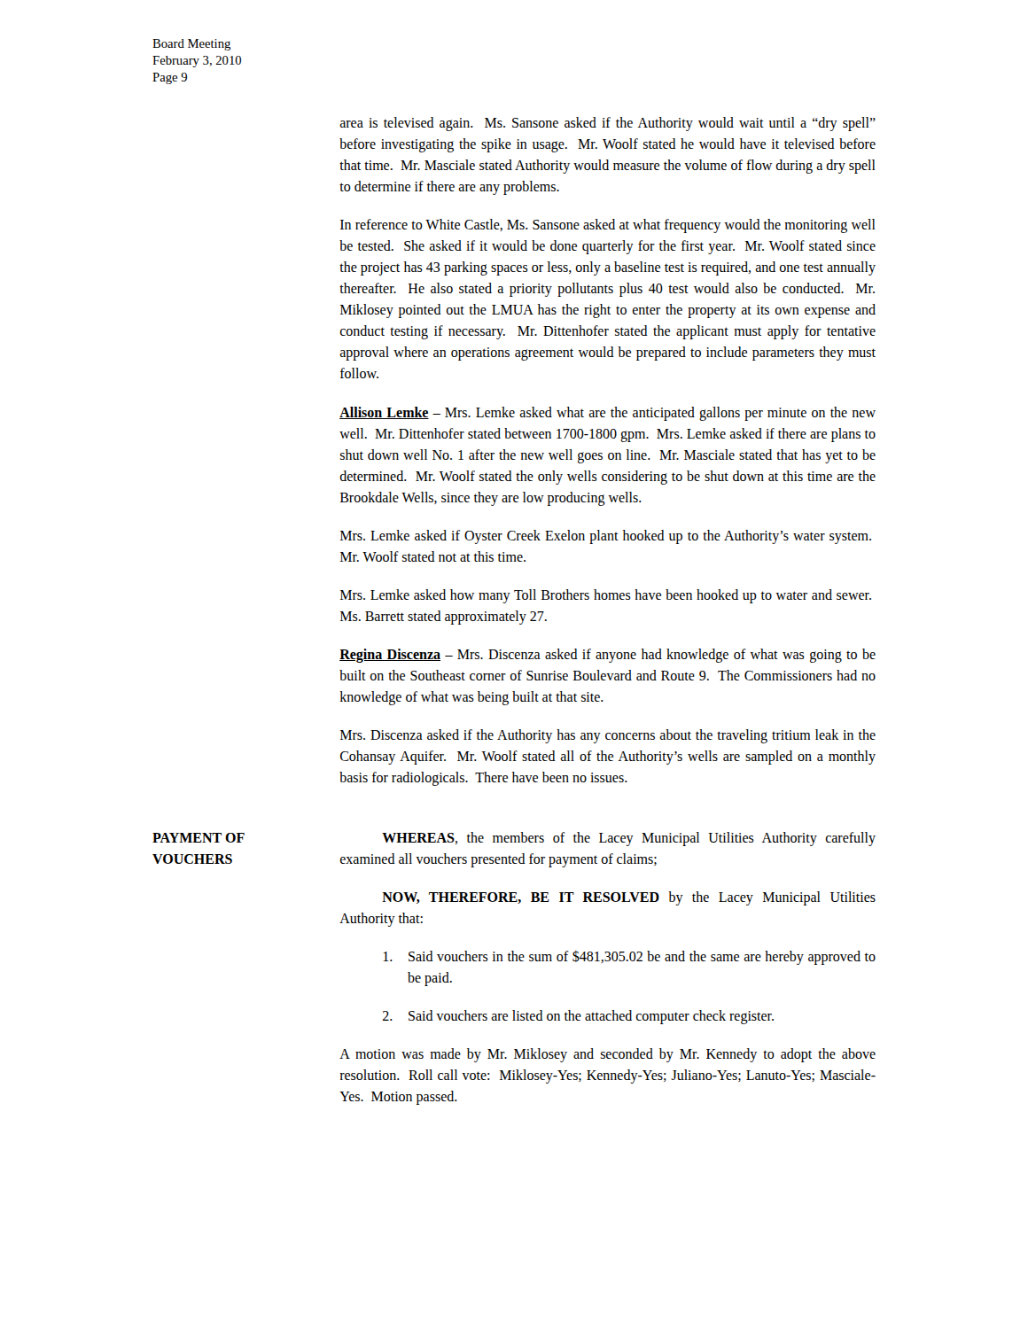Board Meeting
February 3, 2010
Page 9
area is televised again. Ms. Sansone asked if the Authority would wait until a “dry spell” before investigating the spike in usage. Mr. Woolf stated he would have it televised before that time. Mr. Masciale stated Authority would measure the volume of flow during a dry spell to determine if there are any problems.
In reference to White Castle, Ms. Sansone asked at what frequency would the monitoring well be tested. She asked if it would be done quarterly for the first year. Mr. Woolf stated since the project has 43 parking spaces or less, only a baseline test is required, and one test annually thereafter. He also stated a priority pollutants plus 40 test would also be conducted. Mr. Miklosey pointed out the LMUA has the right to enter the property at its own expense and conduct testing if necessary. Mr. Dittenhofer stated the applicant must apply for tentative approval where an operations agreement would be prepared to include parameters they must follow.
Allison Lemke – Mrs. Lemke asked what are the anticipated gallons per minute on the new well. Mr. Dittenhofer stated between 1700-1800 gpm. Mrs. Lemke asked if there are plans to shut down well No. 1 after the new well goes on line. Mr. Masciale stated that has yet to be determined. Mr. Woolf stated the only wells considering to be shut down at this time are the Brookdale Wells, since they are low producing wells.
Mrs. Lemke asked if Oyster Creek Exelon plant hooked up to the Authority’s water system. Mr. Woolf stated not at this time.
Mrs. Lemke asked how many Toll Brothers homes have been hooked up to water and sewer. Ms. Barrett stated approximately 27.
Regina Discenza – Mrs. Discenza asked if anyone had knowledge of what was going to be built on the Southeast corner of Sunrise Boulevard and Route 9. The Commissioners had no knowledge of what was being built at that site.
Mrs. Discenza asked if the Authority has any concerns about the traveling tritium leak in the Cohansay Aquifer. Mr. Woolf stated all of the Authority’s wells are sampled on a monthly basis for radiologicals. There have been no issues.
Payment of
Vouchers
WHEREAS, the members of the Lacey Municipal Utilities Authority carefully examined all vouchers presented for payment of claims;
NOW, THEREFORE, BE IT RESOLVED by the Lacey Municipal Utilities Authority that:
1. Said vouchers in the sum of $481,305.02 be and the same are hereby approved to be paid.
2. Said vouchers are listed on the attached computer check register.
A motion was made by Mr. Miklosey and seconded by Mr. Kennedy to adopt the above resolution. Roll call vote: Miklosey-Yes; Kennedy-Yes; Juliano-Yes; Lanuto-Yes; Masciale-Yes. Motion passed.